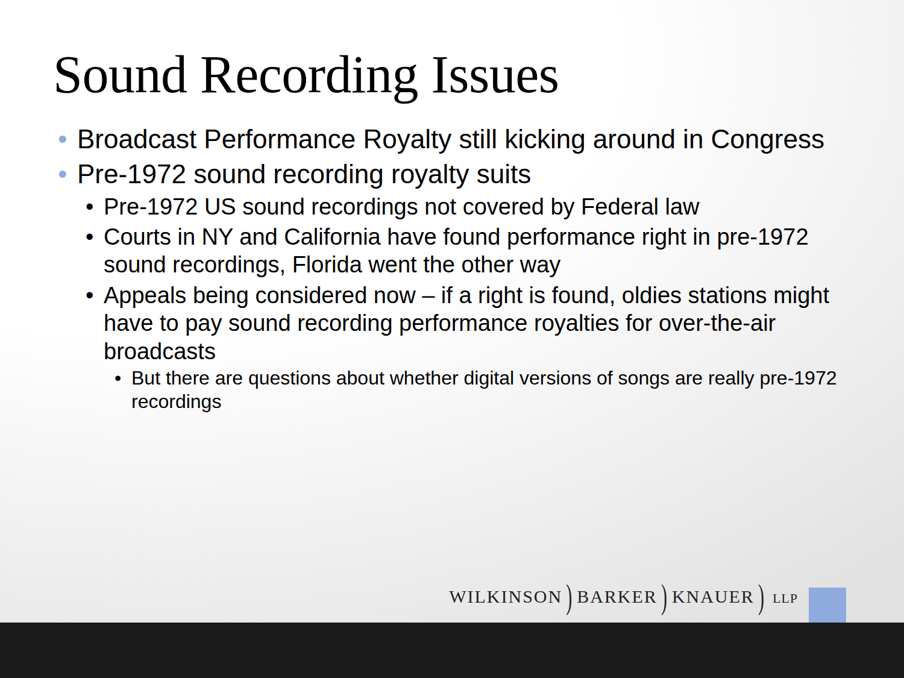Sound Recording Issues
Broadcast Performance Royalty still kicking around in Congress
Pre-1972 sound recording royalty suits
Pre-1972 US sound recordings not covered by Federal law
Courts in NY and California have found performance right in pre-1972 sound recordings, Florida went the other way
Appeals being considered now – if a right is found, oldies stations might have to pay sound recording performance royalties for over-the-air broadcasts
But there are questions about whether digital versions of songs are really pre-1972 recordings
WILKINSON) BARKER) KNAUER) LLP